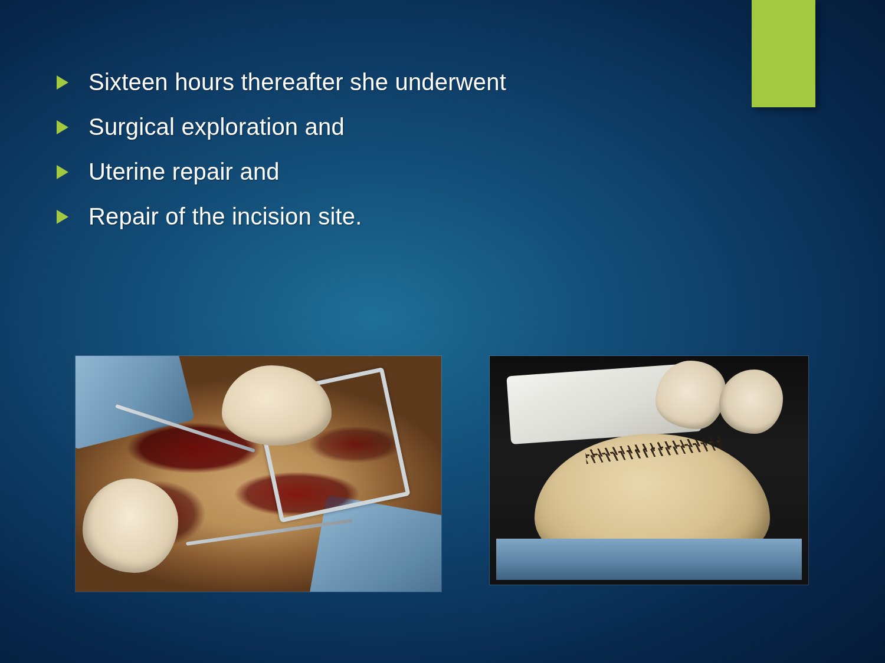Sixteen hours thereafter she underwent
Surgical exploration and
Uterine repair and
Repair of the incision site.